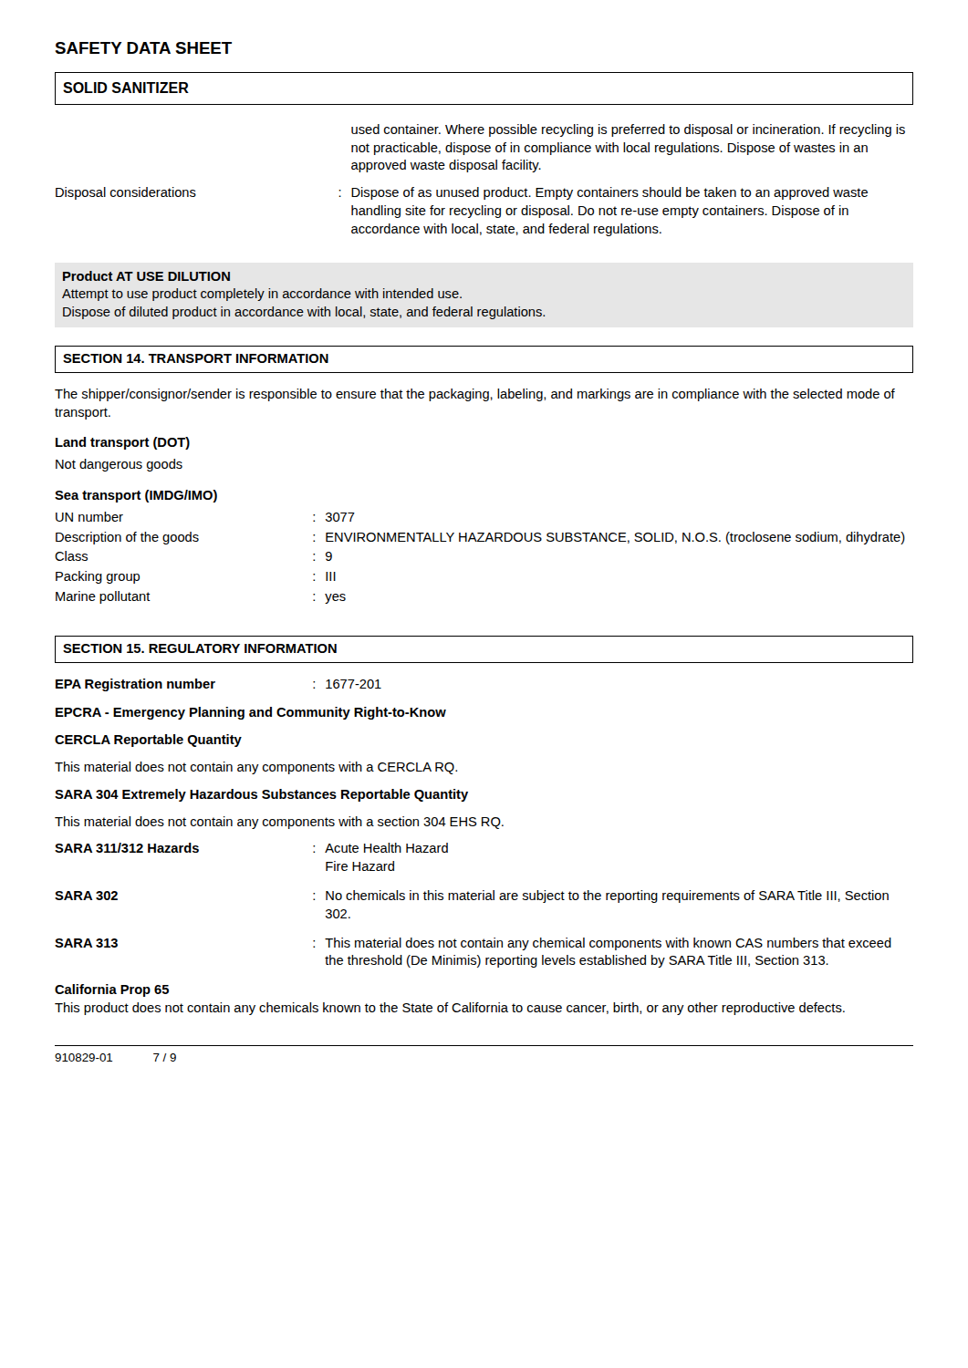SAFETY DATA SHEET
SOLID SANITIZER
| | | used container. Where possible recycling is preferred to disposal or incineration. If recycling is not practicable, dispose of in compliance with local regulations. Dispose of wastes in an approved waste disposal facility. |
| Disposal considerations | : | Dispose of as unused product. Empty containers should be taken to an approved waste handling site for recycling or disposal. Do not re-use empty containers. Dispose of in accordance with local, state, and federal regulations. |
Product AT USE DILUTION
Attempt to use product completely in accordance with intended use.
Dispose of diluted product in accordance with local, state, and federal regulations.
SECTION 14. TRANSPORT INFORMATION
The shipper/consignor/sender is responsible to ensure that the packaging, labeling, and markings are in compliance with the selected mode of transport.
Land transport (DOT)
Not dangerous goods
Sea transport (IMDG/IMO)
| UN number | : | 3077 |
| Description of the goods | : | ENVIRONMENTALLY HAZARDOUS SUBSTANCE, SOLID, N.O.S. (troclosene sodium, dihydrate) |
| Class | : | 9 |
| Packing group | : | III |
| Marine pollutant | : | yes |
SECTION 15. REGULATORY INFORMATION
| EPA Registration number | : | 1677-201 |
EPCRA - Emergency Planning and Community Right-to-Know
CERCLA Reportable Quantity
This material does not contain any components with a CERCLA RQ.
SARA 304 Extremely Hazardous Substances Reportable Quantity
This material does not contain any components with a section 304 EHS RQ.
| SARA 311/312 Hazards | : | Acute Health Hazard Fire Hazard |
| SARA 302 | : | No chemicals in this material are subject to the reporting requirements of SARA Title III, Section 302. |
| SARA 313 | : | This material does not contain any chemical components with known CAS numbers that exceed the threshold (De Minimis) reporting levels established by SARA Title III, Section 313. |
California Prop 65
This product does not contain any chemicals known to the State of California to cause cancer, birth, or any other reproductive defects.
910829-01 7 / 9